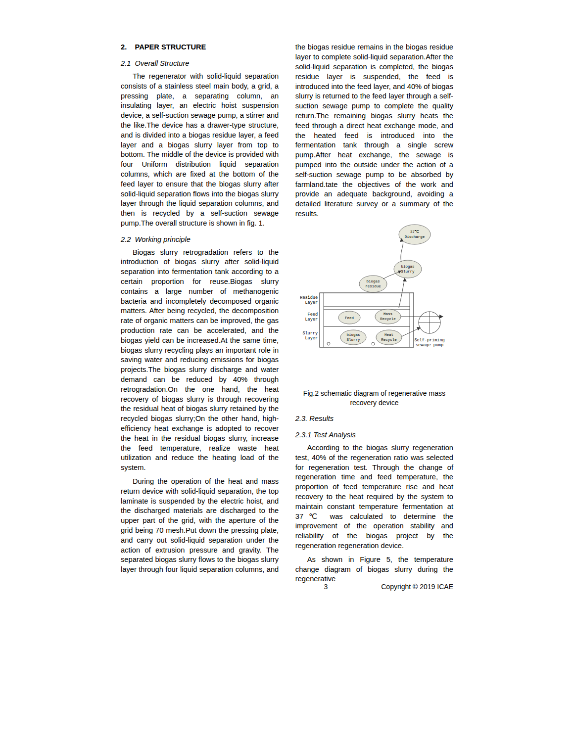2. PAPER STRUCTURE
2.1 Overall Structure
The regenerator with solid-liquid separation consists of a stainless steel main body, a grid, a pressing plate, a separating column, an insulating layer, an electric hoist suspension device, a self-suction sewage pump, a stirrer and the like.The device has a drawer-type structure, and is divided into a biogas residue layer, a feed layer and a biogas slurry layer from top to bottom. The middle of the device is provided with four Uniform distribution liquid separation columns, which are fixed at the bottom of the feed layer to ensure that the biogas slurry after solid-liquid separation flows into the biogas slurry layer through the liquid separation columns, and then is recycled by a self-suction sewage pump.The overall structure is shown in fig. 1.
2.2 Working principle
Biogas slurry retrogradation refers to the introduction of biogas slurry after solid-liquid separation into fermentation tank according to a certain proportion for reuse.Biogas slurry contains a large number of methanogenic bacteria and incompletely decomposed organic matters. After being recycled, the decomposition rate of organic matters can be improved, the gas production rate can be accelerated, and the biogas yield can be increased.At the same time, biogas slurry recycling plays an important role in saving water and reducing emissions for biogas projects.The biogas slurry discharge and water demand can be reduced by 40% through retrogradation.On the one hand, the heat recovery of biogas slurry is through recovering the residual heat of biogas slurry retained by the recycled biogas slurry;On the other hand, high-efficiency heat exchange is adopted to recover the heat in the residual biogas slurry, increase the feed temperature, realize waste heat utilization and reduce the heating load of the system.
During the operation of the heat and mass return device with solid-liquid separation, the top laminate is suspended by the electric hoist, and the discharged materials are discharged to the upper part of the grid, with the aperture of the grid being 70 mesh.Put down the pressing plate, and carry out solid-liquid separation under the action of extrusion pressure and gravity. The separated biogas slurry flows to the biogas slurry layer through four liquid separation columns, and the biogas residue remains in the biogas residue layer to complete solid-liquid separation.After the solid-liquid separation is completed, the biogas residue layer is suspended, the feed is introduced into the feed layer, and 40% of biogas slurry is returned to the feed layer through a self-suction sewage pump to complete the quality return.The remaining biogas slurry heats the feed through a direct heat exchange mode, and the heated feed is introduced into the fermentation tank through a single screw pump.After heat exchange, the sewage is pumped into the outside under the action of a self-suction sewage pump to be absorbed by farmland.tate the objectives of the work and provide an adequate background, avoiding a detailed literature survey or a summary of the results.
37℃ Discharge biogas Slurry biogas residue Residue Layer Feed Layer Slurry Layer Feed Mass Recycle biogas Slurry Heat Recycle Self-priming sewage pump
Fig.2 schematic diagram of regenerative mass recovery device
2.3. Results
2.3.1 Test Analysis
According to the biogas slurry regeneration test, 40% of the regeneration ratio was selected for regeneration test. Through the change of regeneration time and feed temperature, the proportion of feed temperature rise and heat recovery to the heat required by the system to maintain constant temperature fermentation at 37℃ was calculated to determine the improvement of the operation stability and reliability of the biogas project by the regeneration regeneration device.
As shown in Figure 5, the temperature change diagram of biogas slurry during the regenerative
3 Copyright © 2019 ICAE